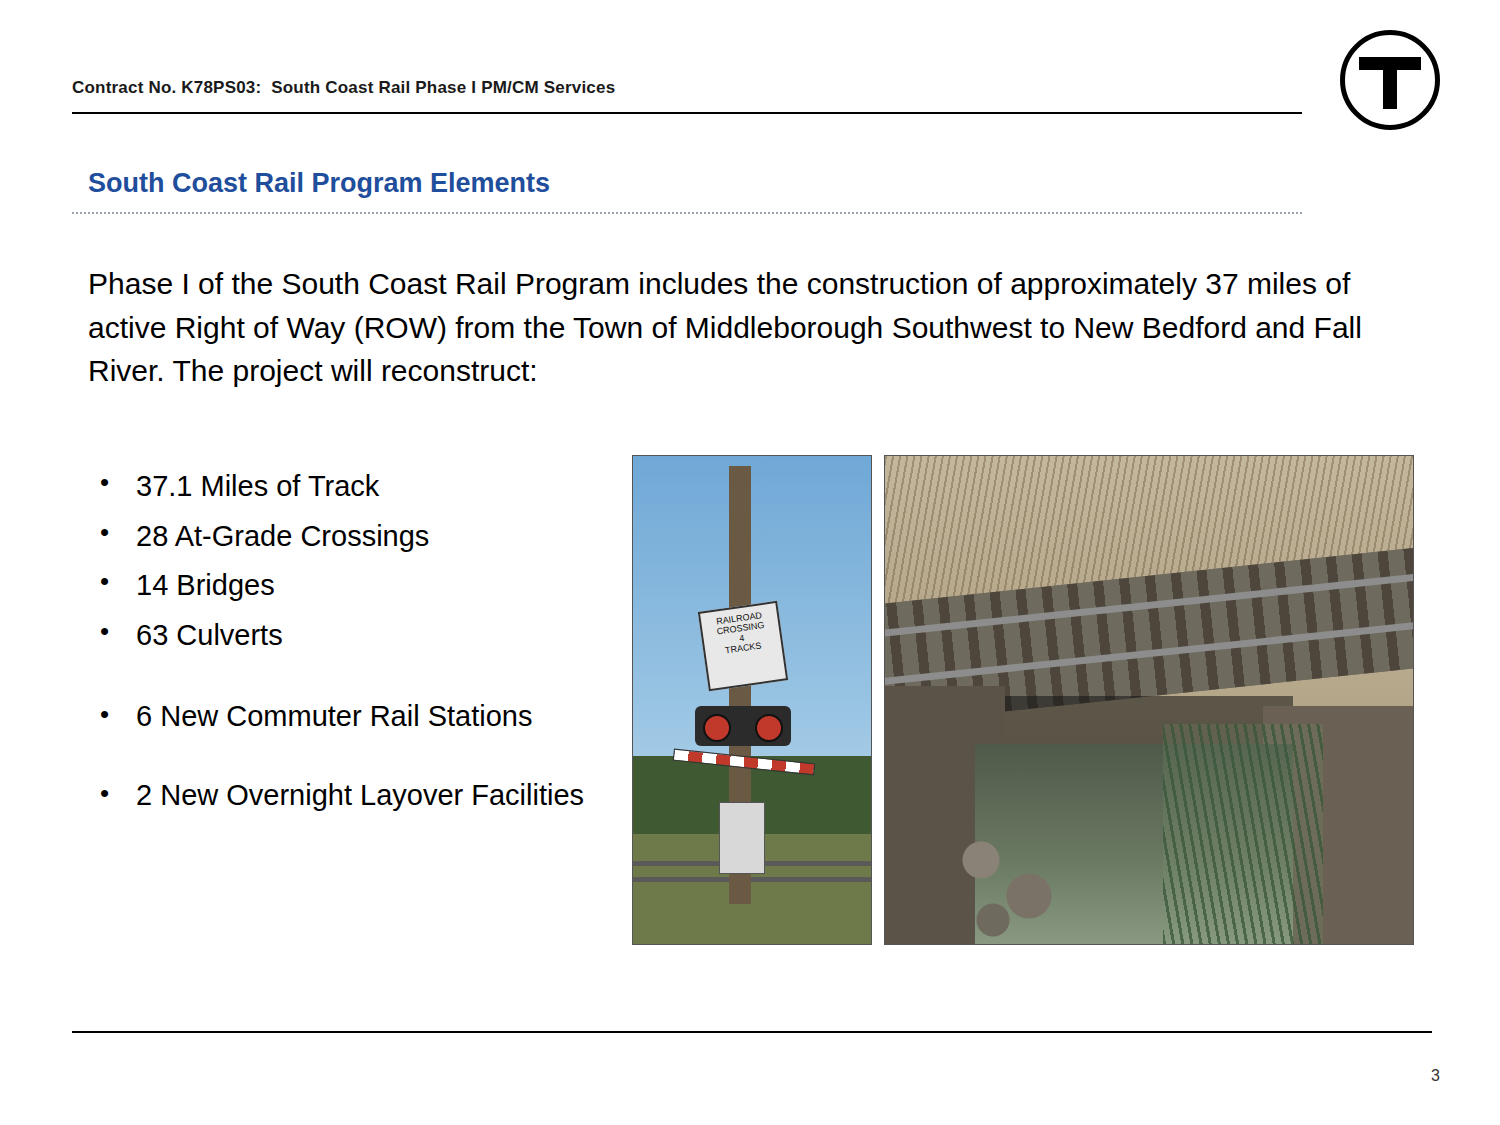Contract No. K78PS03: South Coast Rail Phase I PM/CM Services
South Coast Rail Program Elements
Phase I of the South Coast Rail Program includes the construction of approximately 37 miles of active Right of Way (ROW) from the Town of Middleborough Southwest to New Bedford and Fall River. The project will reconstruct:
37.1 Miles of Track
28 At-Grade Crossings
14 Bridges
63 Culverts
6 New Commuter Rail Stations
2 New Overnight Layover Facilities
RAILROAD
CROSSING
4
TRACKS
3